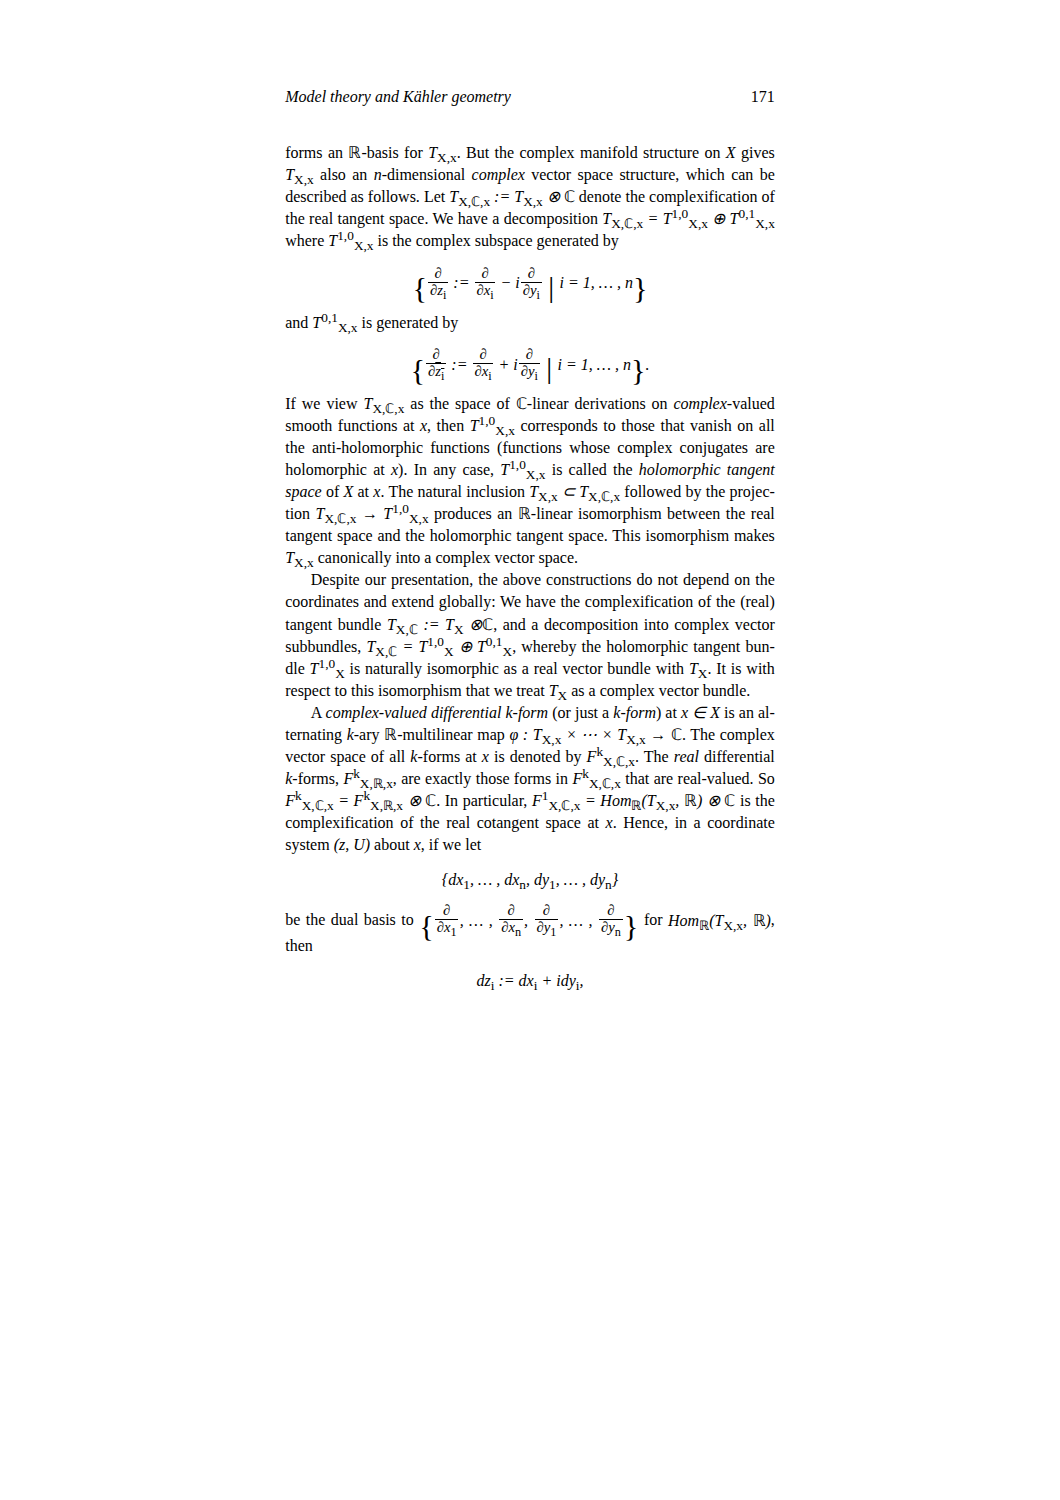Model theory and Kähler geometry 171
forms an ℝ-basis for TX,x. But the complex manifold structure on X gives TX,x also an n-dimensional complex vector space structure, which can be described as follows. Let TX,ℂ,x := TX,x ⊗ ℂ denote the complexification of the real tangent space. We have a decomposition TX,ℂ,x = T1,0X,x ⊕ T0,1X,x where T1,0X,x is the complex subspace generated by
{∂∂zi := ∂∂xi − i∂∂yi|i = 1, … , n}
and T0,1X,x is generated by
{∂∂zi := ∂∂xi + i∂∂yi|i = 1, … , n}.
If we view TX,ℂ,x as the space of ℂ-linear derivations on complex-valued smooth functions at x, then T1,0X,x corresponds to those that vanish on all the anti-holomorphic functions (functions whose complex conjugates are holomorphic at x). In any case, T1,0X,x is called the holomorphic tangent space of X at x. The natural inclusion TX,x ⊂ TX,ℂ,x followed by the projection TX,ℂ,x → T1,0X,x produces an ℝ-linear isomorphism between the real tangent space and the holomorphic tangent space. This isomorphism makes TX,x canonically into a complex vector space.
Despite our presentation, the above constructions do not depend on the coordinates and extend globally: We have the complexification of the (real) tangent bundle TX,ℂ := TX ⊗ℂ, and a decomposition into complex vector subbundles, TX,ℂ = T1,0X ⊕ T0,1X, whereby the holomorphic tangent bundle T1,0X is naturally isomorphic as a real vector bundle with TX. It is with respect to this isomorphism that we treat TX as a complex vector bundle.
A complex-valued differential k-form (or just a k-form) at x ∈ X is an alternating k-ary ℝ-multilinear map φ : TX,x × ⋯ × TX,x → ℂ. The complex vector space of all k-forms at x is denoted by FkX,ℂ,x. The real differential k-forms, FkX,ℝ,x, are exactly those forms in FkX,ℂ,x that are real-valued. So FkX,ℂ,x = FkX,ℝ,x ⊗ ℂ. In particular, F1X,ℂ,x = Homℝ(TX,x, ℝ) ⊗ ℂ is the complexification of the real cotangent space at x. Hence, in a coordinate system (z, U) about x, if we let
{dx1, … , dxn, dy1, … , dyn}
be the dual basis to {∂∂x1, … , ∂∂xn, ∂∂y1, … , ∂∂yn} for Homℝ(TX,x, ℝ), then
dzi := dxi + idyi,